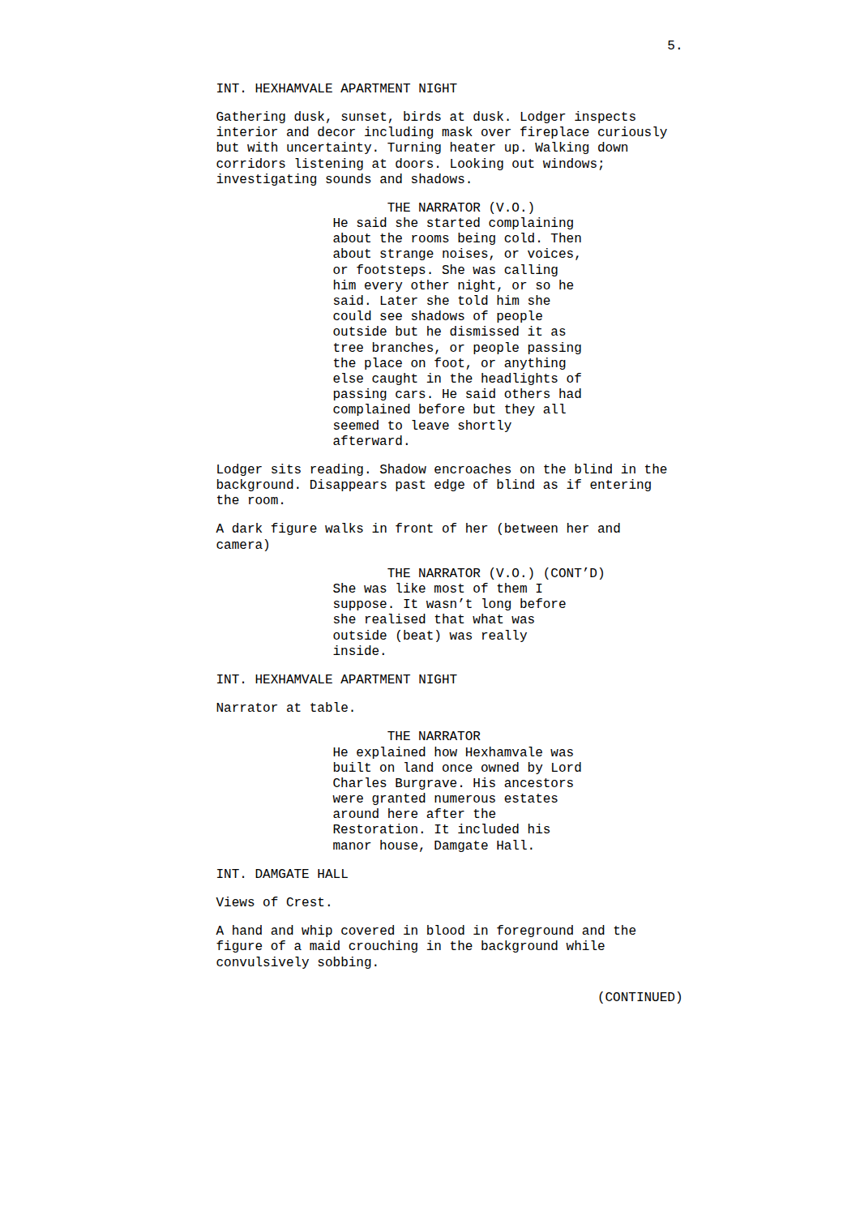5.
INT. HEXHAMVALE APARTMENT NIGHT
Gathering dusk, sunset, birds at dusk. Lodger inspects interior and decor including mask over fireplace curiously but with uncertainty. Turning heater up. Walking down corridors listening at doors. Looking out windows; investigating sounds and shadows.
THE NARRATOR (V.O.)
He said she started complaining about the rooms being cold. Then about strange noises, or voices, or footsteps. She was calling him every other night, or so he said. Later she told him she could see shadows of people outside but he dismissed it as tree branches, or people passing the place on foot, or anything else caught in the headlights of passing cars. He said others had complained before but they all seemed to leave shortly afterward.
Lodger sits reading. Shadow encroaches on the blind in the background. Disappears past edge of blind as if entering the room.
A dark figure walks in front of her (between her and camera)
THE NARRATOR (V.O.) (cont’d)
She was like most of them I suppose. It wasn’t long before she realised that what was outside (beat) was really inside.
INT. HEXHAMVALE APARTMENT NIGHT
Narrator at table.
THE NARRATOR
He explained how Hexhamvale was built on land once owned by Lord Charles Burgrave. His ancestors were granted numerous estates around here after the Restoration. It included his manor house, Damgate Hall.
INT. DAMGATE HALL
Views of Crest.
A hand and whip covered in blood in foreground and the figure of a maid crouching in the background while convulsively sobbing.
(CONTINUED)